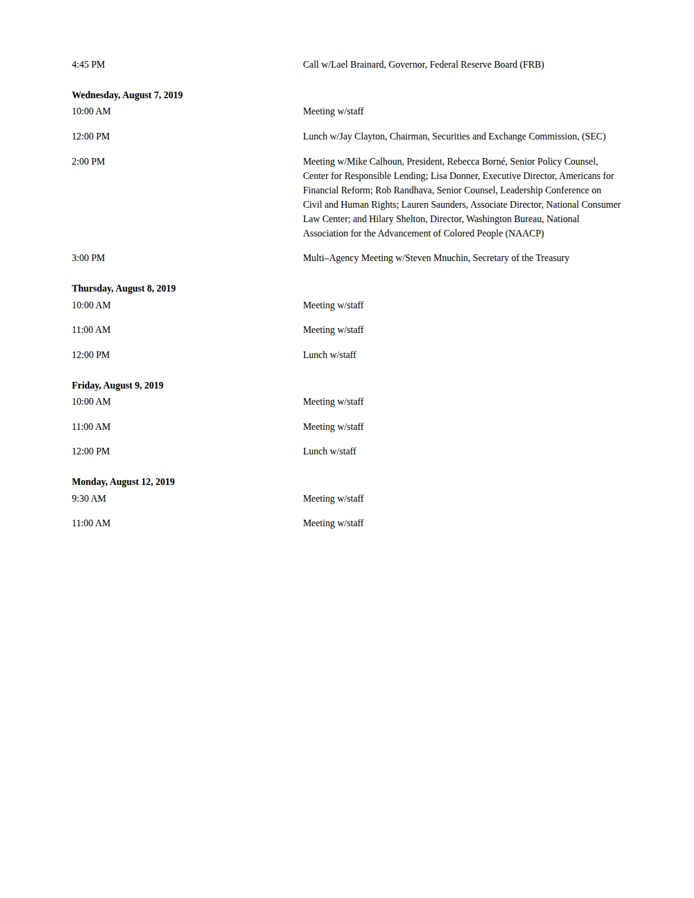| 4:45 PM | Call w/Lael Brainard, Governor, Federal Reserve Board (FRB) |
| Wednesday, August 7, 2019 |
| 10:00 AM | Meeting w/staff |
| 12:00 PM | Lunch w/Jay Clayton, Chairman, Securities and Exchange Commission, (SEC) |
| 2:00 PM | Meeting w/Mike Calhoun, President, Rebecca Borné, Senior Policy Counsel, Center for Responsible Lending; Lisa Donner, Executive Director, Americans for Financial Reform; Rob Randhava, Senior Counsel, Leadership Conference on Civil and Human Rights; Lauren Saunders, Associate Director, National Consumer Law Center; and Hilary Shelton, Director, Washington Bureau, National Association for the Advancement of Colored People (NAACP) |
| 3:00 PM | Multi–Agency Meeting w/Steven Mnuchin, Secretary of the Treasury |
| Thursday, August 8, 2019 |
| 10:00 AM | Meeting w/staff |
| 11:00 AM | Meeting w/staff |
| 12:00 PM | Lunch w/staff |
| Friday, August 9, 2019 |
| 10:00 AM | Meeting w/staff |
| 11:00 AM | Meeting w/staff |
| 12:00 PM | Lunch w/staff |
| Monday, August 12, 2019 |
| 9:30 AM | Meeting w/staff |
| 11:00 AM | Meeting w/staff |